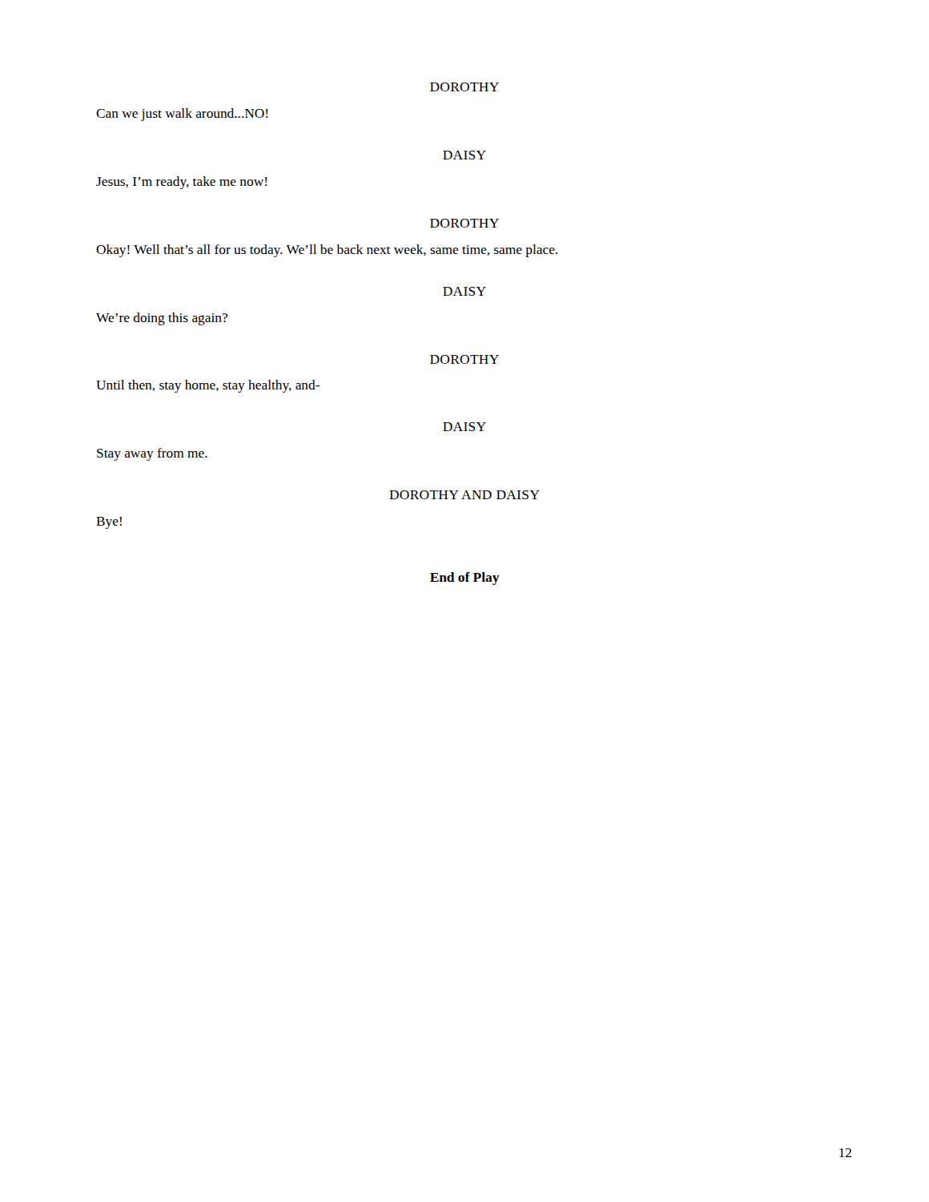DOROTHY
Can we just walk around...NO!
DAISY
Jesus, I’m ready, take me now!
DOROTHY
Okay! Well that’s all for us today. We’ll be back next week, same time, same place.
DAISY
We’re doing this again?
DOROTHY
Until then, stay home, stay healthy, and-
DAISY
Stay away from me.
DOROTHY AND DAISY
Bye!
End of Play
12